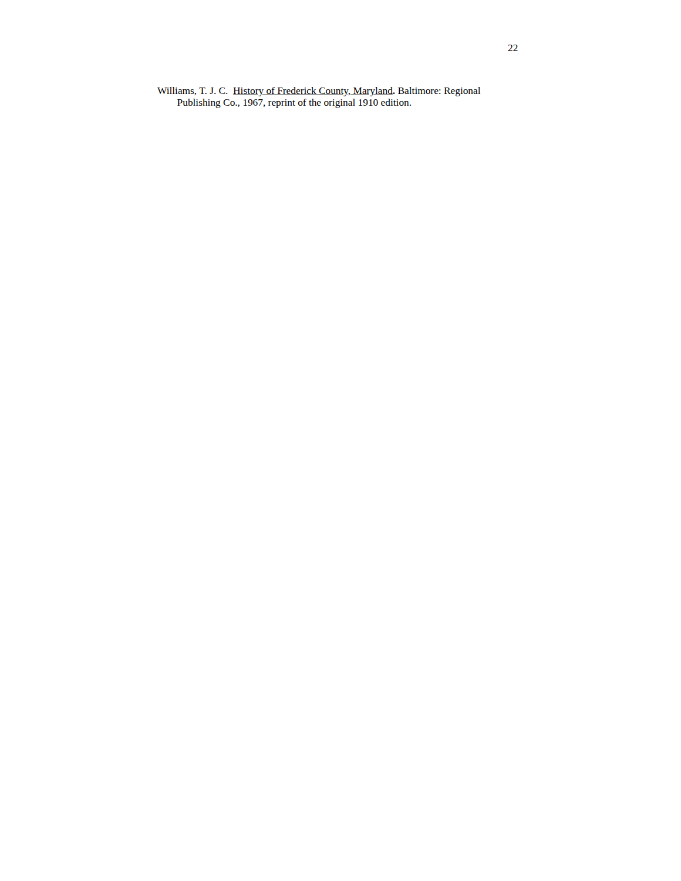22
Williams, T. J. C. History of Frederick County, Maryland. Baltimore: Regional Publishing Co., 1967, reprint of the original 1910 edition.